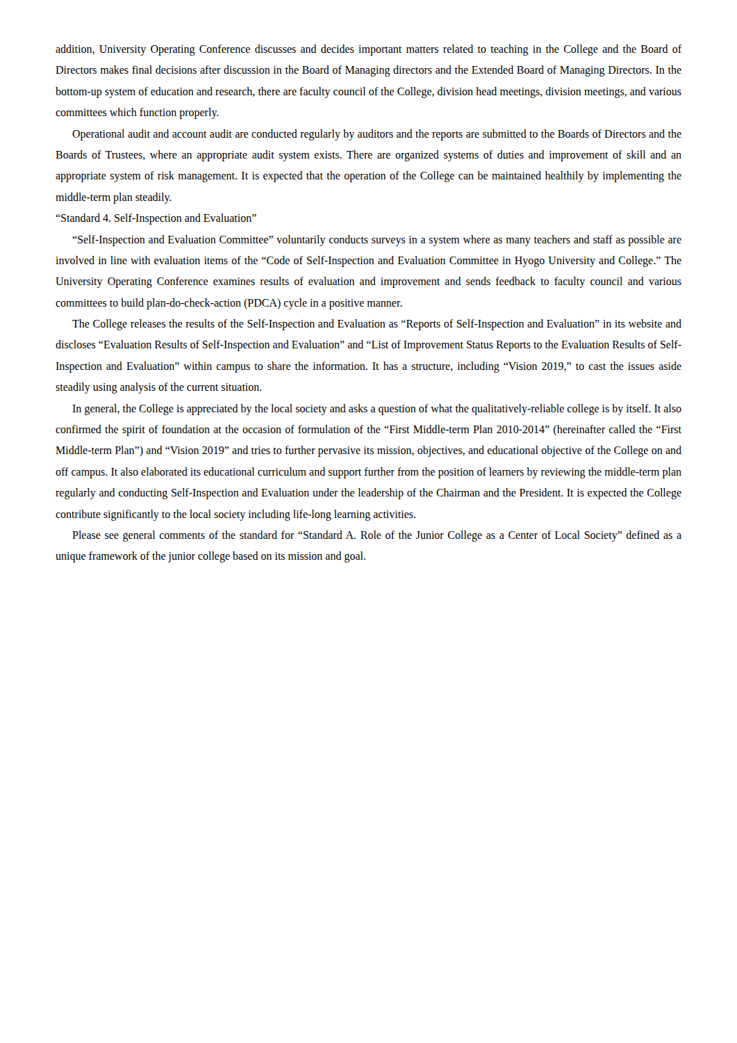addition, University Operating Conference discusses and decides important matters related to teaching in the College and the Board of Directors makes final decisions after discussion in the Board of Managing directors and the Extended Board of Managing Directors. In the bottom-up system of education and research, there are faculty council of the College, division head meetings, division meetings, and various committees which function properly.
Operational audit and account audit are conducted regularly by auditors and the reports are submitted to the Boards of Directors and the Boards of Trustees, where an appropriate audit system exists. There are organized systems of duties and improvement of skill and an appropriate system of risk management. It is expected that the operation of the College can be maintained healthily by implementing the middle-term plan steadily.
“Standard 4. Self-Inspection and Evaluation”
“Self-Inspection and Evaluation Committee” voluntarily conducts surveys in a system where as many teachers and staff as possible are involved in line with evaluation items of the “Code of Self-Inspection and Evaluation Committee in Hyogo University and College.” The University Operating Conference examines results of evaluation and improvement and sends feedback to faculty council and various committees to build plan-do-check-action (PDCA) cycle in a positive manner.
The College releases the results of the Self-Inspection and Evaluation as “Reports of Self-Inspection and Evaluation” in its website and discloses “Evaluation Results of Self-Inspection and Evaluation” and “List of Improvement Status Reports to the Evaluation Results of Self-Inspection and Evaluation” within campus to share the information. It has a structure, including “Vision 2019,” to cast the issues aside steadily using analysis of the current situation.
In general, the College is appreciated by the local society and asks a question of what the qualitatively-reliable college is by itself. It also confirmed the spirit of foundation at the occasion of formulation of the “First Middle-term Plan 2010-2014” (hereinafter called the “First Middle-term Plan”) and “Vision 2019” and tries to further pervasive its mission, objectives, and educational objective of the College on and off campus. It also elaborated its educational curriculum and support further from the position of learners by reviewing the middle-term plan regularly and conducting Self-Inspection and Evaluation under the leadership of the Chairman and the President. It is expected the College contribute significantly to the local society including life-long learning activities.
Please see general comments of the standard for “Standard A. Role of the Junior College as a Center of Local Society” defined as a unique framework of the junior college based on its mission and goal.